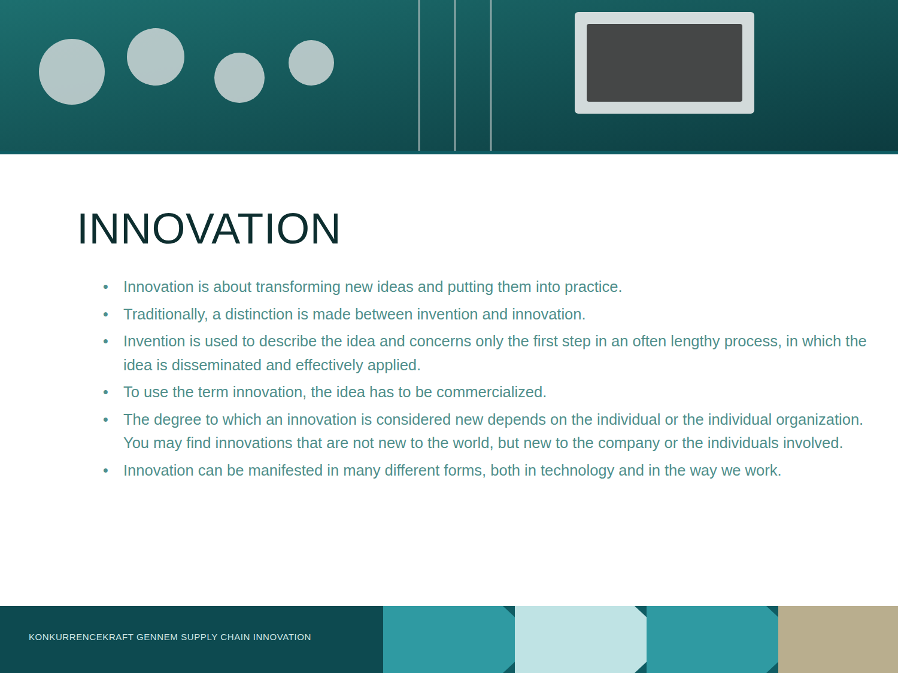INNOVATION
Innovation is about transforming new ideas and putting them into practice.
Traditionally, a distinction is made between invention and innovation.
Invention is used to describe the idea and concerns only the first step in an often lengthy process, in which the idea is disseminated and effectively applied.
To use the term innovation, the idea has to be commercialized.
The degree to which an innovation is considered new depends on the individual or the individual organization. You may find innovations that are not new to the world, but new to the company or the individuals involved.
Innovation can be manifested in many different forms, both in technology and in the way we work.
Konkurrencekraft gennem Supply Chain Innovation